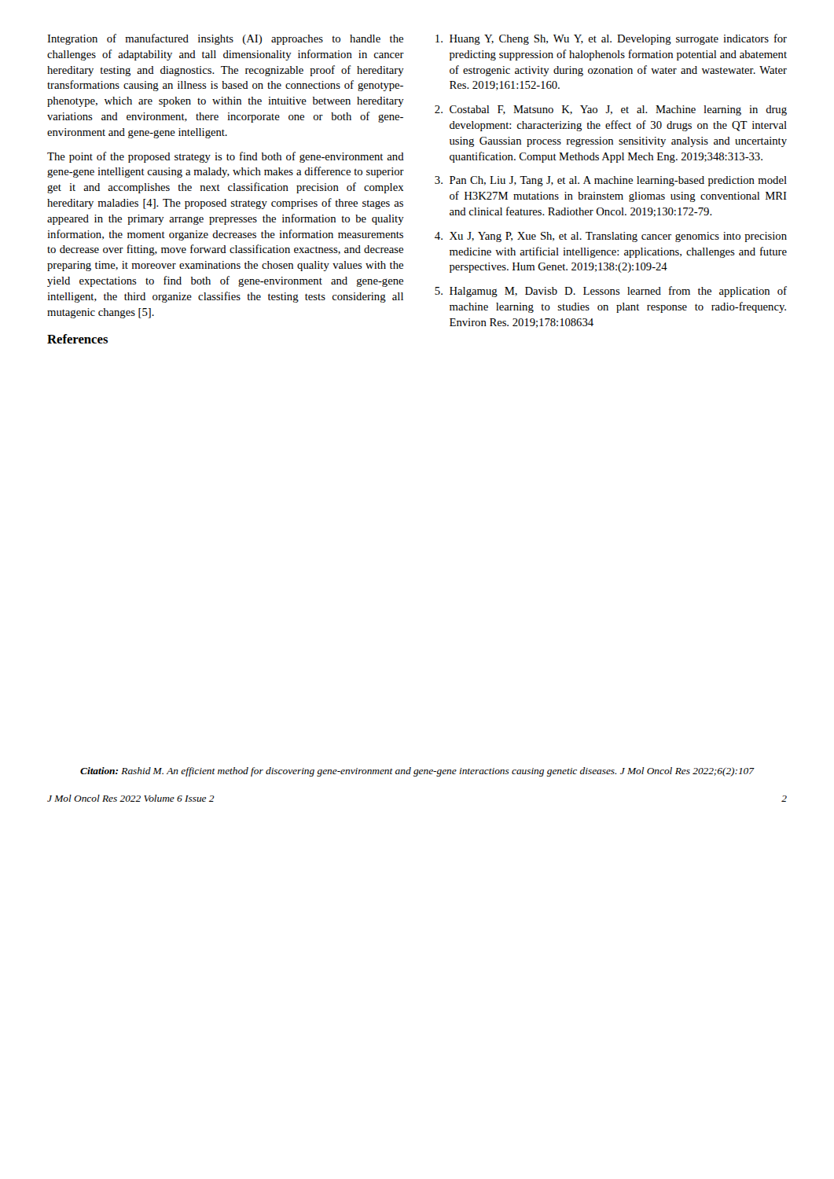Integration of manufactured insights (AI) approaches to handle the challenges of adaptability and tall dimensionality information in cancer hereditary testing and diagnostics. The recognizable proof of hereditary transformations causing an illness is based on the connections of genotype-phenotype, which are spoken to within the intuitive between hereditary variations and environment, there incorporate one or both of gene-environment and gene-gene intelligent.
The point of the proposed strategy is to find both of gene-environment and gene-gene intelligent causing a malady, which makes a difference to superior get it and accomplishes the next classification precision of complex hereditary maladies [4]. The proposed strategy comprises of three stages as appeared in the primary arrange prepresses the information to be quality information, the moment organize decreases the information measurements to decrease over fitting, move forward classification exactness, and decrease preparing time, it moreover examinations the chosen quality values with the yield expectations to find both of gene-environment and gene-gene intelligent, the third organize classifies the testing tests considering all mutagenic changes [5].
References
Huang Y, Cheng Sh, Wu Y, et al. Developing surrogate indicators for predicting suppression of halophenols formation potential and abatement of estrogenic activity during ozonation of water and wastewater. Water Res. 2019;161:152-160.
Costabal F, Matsuno K, Yao J, et al. Machine learning in drug development: characterizing the effect of 30 drugs on the QT interval using Gaussian process regression sensitivity analysis and uncertainty quantification. Comput Methods Appl Mech Eng. 2019;348:313-33.
Pan Ch, Liu J, Tang J, et al. A machine learning-based prediction model of H3K27M mutations in brainstem gliomas using conventional MRI and clinical features. Radiother Oncol. 2019;130:172-79.
Xu J, Yang P, Xue Sh, et al. Translating cancer genomics into precision medicine with artificial intelligence: applications, challenges and future perspectives. Hum Genet. 2019;138:(2):109-24
Halgamug M, Davisb D. Lessons learned from the application of machine learning to studies on plant response to radio-frequency. Environ Res. 2019;178:108634
Citation: Rashid M. An efficient method for discovering gene-environment and gene-gene interactions causing genetic diseases. J Mol Oncol Res 2022;6(2):107
J Mol Oncol Res 2022 Volume 6 Issue 2 2